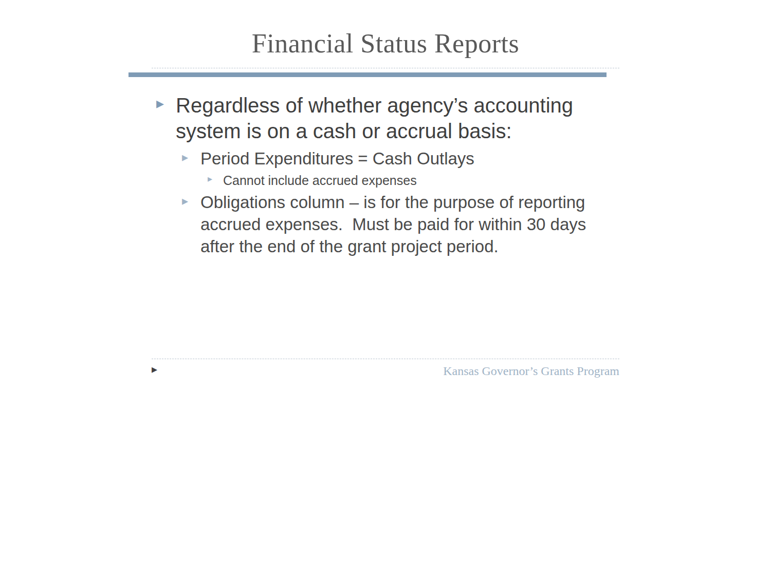Financial Status Reports
Regardless of whether agency’s accounting system is on a cash or accrual basis:
Period Expenditures = Cash Outlays
Cannot include accrued expenses
Obligations column – is for the purpose of reporting accrued expenses. Must be paid for within 30 days after the end of the grant project period.
Kansas Governor’s Grants Program
▸